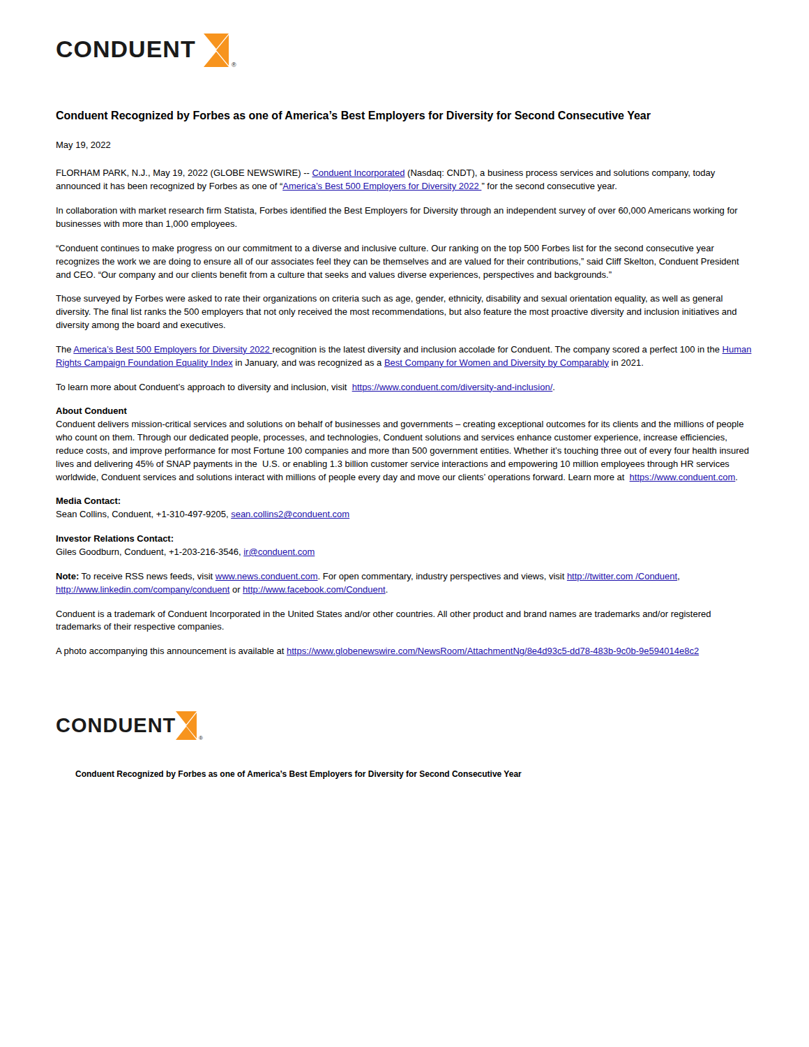CONDUENT ®
Conduent Recognized by Forbes as one of America’s Best Employers for Diversity for Second Consecutive Year
May 19, 2022
FLORHAM PARK, N.J., May 19, 2022 (GLOBE NEWSWIRE) -- Conduent Incorporated (Nasdaq: CNDT), a business process services and solutions company, today announced it has been recognized by Forbes as one of “America’s Best 500 Employers for Diversity 2022 ” for the second consecutive year.
In collaboration with market research firm Statista, Forbes identified the Best Employers for Diversity through an independent survey of over 60,000 Americans working for businesses with more than 1,000 employees.
“Conduent continues to make progress on our commitment to a diverse and inclusive culture. Our ranking on the top 500 Forbes list for the second consecutive year recognizes the work we are doing to ensure all of our associates feel they can be themselves and are valued for their contributions,” said Cliff Skelton, Conduent President and CEO. “Our company and our clients benefit from a culture that seeks and values diverse experiences, perspectives and backgrounds.”
Those surveyed by Forbes were asked to rate their organizations on criteria such as age, gender, ethnicity, disability and sexual orientation equality, as well as general diversity. The final list ranks the 500 employers that not only received the most recommendations, but also feature the most proactive diversity and inclusion initiatives and diversity among the board and executives.
The America’s Best 500 Employers for Diversity 2022 recognition is the latest diversity and inclusion accolade for Conduent. The company scored a perfect 100 in the Human Rights Campaign Foundation Equality Index in January, and was recognized as a Best Company for Women and Diversity by Comparably in 2021.
To learn more about Conduent’s approach to diversity and inclusion, visit https://www.conduent.com/diversity-and-inclusion/.
About Conduent
Conduent delivers mission-critical services and solutions on behalf of businesses and governments – creating exceptional outcomes for its clients and the millions of people who count on them. Through our dedicated people, processes, and technologies, Conduent solutions and services enhance customer experience, increase efficiencies, reduce costs, and improve performance for most Fortune 100 companies and more than 500 government entities. Whether it’s touching three out of every four health insured lives and delivering 45% of SNAP payments in the U.S. or enabling 1.3 billion customer service interactions and empowering 10 million employees through HR services worldwide, Conduent services and solutions interact with millions of people every day and move our clients’ operations forward. Learn more at https://www.conduent.com.
Media Contact:
Sean Collins, Conduent, +1-310-497-9205, sean.collins2@conduent.com
Investor Relations Contact:
Giles Goodburn, Conduent, +1-203-216-3546, ir@conduent.com
Note: To receive RSS news feeds, visit www.news.conduent.com. For open commentary, industry perspectives and views, visit http://twitter.com /Conduent, http://www.linkedin.com/company/conduent or http://www.facebook.com/Conduent.
Conduent is a trademark of Conduent Incorporated in the United States and/or other countries. All other product and brand names are trademarks and/or registered trademarks of their respective companies.
A photo accompanying this announcement is available at https://www.globenewswire.com/NewsRoom/AttachmentNg/8e4d93c5-dd78-483b-9c0b-9e594014e8c2
CONDUENT ®
Conduent Recognized by Forbes as one of America’s Best Employers for Diversity for Second Consecutive Year